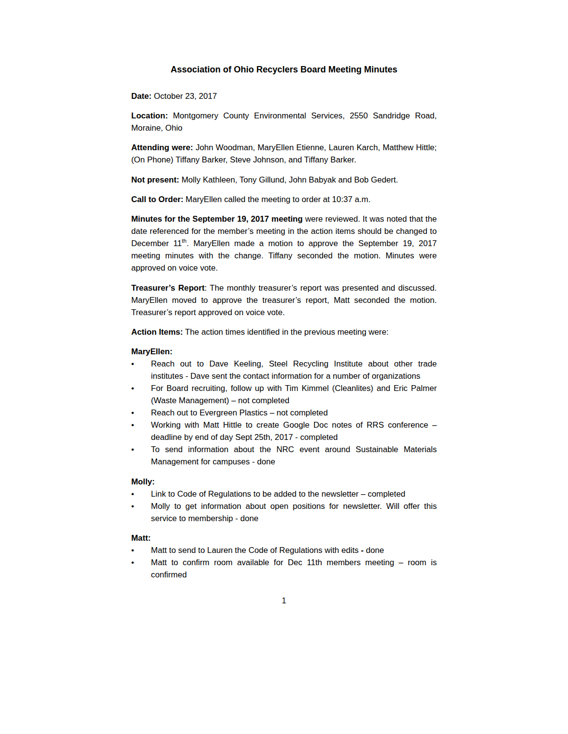Association of Ohio Recyclers Board Meeting Minutes
Date: October 23, 2017
Location: Montgomery County Environmental Services, 2550 Sandridge Road, Moraine, Ohio
Attending were: John Woodman, MaryEllen Etienne, Lauren Karch, Matthew Hittle; (On Phone) Tiffany Barker, Steve Johnson, and Tiffany Barker.
Not present: Molly Kathleen, Tony Gillund, John Babyak and Bob Gedert.
Call to Order: MaryEllen called the meeting to order at 10:37 a.m.
Minutes for the September 19, 2017 meeting were reviewed. It was noted that the date referenced for the member’s meeting in the action items should be changed to December 11th. MaryEllen made a motion to approve the September 19, 2017 meeting minutes with the change. Tiffany seconded the motion. Minutes were approved on voice vote.
Treasurer’s Report: The monthly treasurer’s report was presented and discussed. MaryEllen moved to approve the treasurer’s report, Matt seconded the motion. Treasurer’s report approved on voice vote.
Action Items: The action times identified in the previous meeting were:
MaryEllen:
•Reach out to Dave Keeling, Steel Recycling Institute about other trade institutes - Dave sent the contact information for a number of organizations
•For Board recruiting, follow up with Tim Kimmel (Cleanlites) and Eric Palmer (Waste Management) – not completed
•Reach out to Evergreen Plastics – not completed
•Working with Matt Hittle to create Google Doc notes of RRS conference – deadline by end of day Sept 25th, 2017 - completed
•To send information about the NRC event around Sustainable Materials Management for campuses - done
Molly:
•Link to Code of Regulations to be added to the newsletter – completed
•Molly to get information about open positions for newsletter. Will offer this service to membership - done
Matt:
•Matt to send to Lauren the Code of Regulations with edits - done
•Matt to confirm room available for Dec 11th members meeting – room is confirmed
1